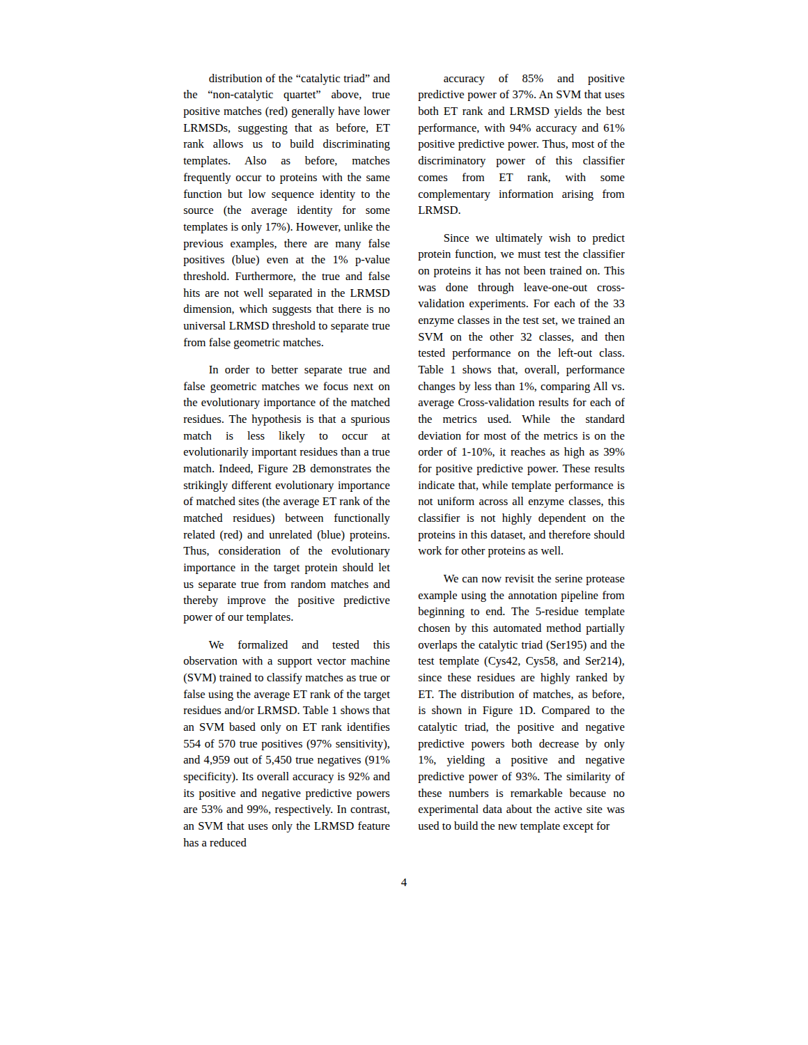distribution of the “catalytic triad” and the “non-catalytic quartet” above, true positive matches (red) generally have lower LRMSDs, suggesting that as before, ET rank allows us to build discriminating templates. Also as before, matches frequently occur to proteins with the same function but low sequence identity to the source (the average identity for some templates is only 17%). However, unlike the previous examples, there are many false positives (blue) even at the 1% p-value threshold. Furthermore, the true and false hits are not well separated in the LRMSD dimension, which suggests that there is no universal LRMSD threshold to separate true from false geometric matches.
In order to better separate true and false geometric matches we focus next on the evolutionary importance of the matched residues. The hypothesis is that a spurious match is less likely to occur at evolutionarily important residues than a true match. Indeed, Figure 2B demonstrates the strikingly different evolutionary importance of matched sites (the average ET rank of the matched residues) between functionally related (red) and unrelated (blue) proteins. Thus, consideration of the evolutionary importance in the target protein should let us separate true from random matches and thereby improve the positive predictive power of our templates.
We formalized and tested this observation with a support vector machine (SVM) trained to classify matches as true or false using the average ET rank of the target residues and/or LRMSD. Table 1 shows that an SVM based only on ET rank identifies 554 of 570 true positives (97% sensitivity), and 4,959 out of 5,450 true negatives (91% specificity). Its overall accuracy is 92% and its positive and negative predictive powers are 53% and 99%, respectively. In contrast, an SVM that uses only the LRMSD feature has a reduced
accuracy of 85% and positive predictive power of 37%. An SVM that uses both ET rank and LRMSD yields the best performance, with 94% accuracy and 61% positive predictive power. Thus, most of the discriminatory power of this classifier comes from ET rank, with some complementary information arising from LRMSD.
Since we ultimately wish to predict protein function, we must test the classifier on proteins it has not been trained on. This was done through leave-one-out cross-validation experiments. For each of the 33 enzyme classes in the test set, we trained an SVM on the other 32 classes, and then tested performance on the left-out class. Table 1 shows that, overall, performance changes by less than 1%, comparing All vs. average Cross-validation results for each of the metrics used. While the standard deviation for most of the metrics is on the order of 1-10%, it reaches as high as 39% for positive predictive power. These results indicate that, while template performance is not uniform across all enzyme classes, this classifier is not highly dependent on the proteins in this dataset, and therefore should work for other proteins as well.
We can now revisit the serine protease example using the annotation pipeline from beginning to end. The 5-residue template chosen by this automated method partially overlaps the catalytic triad (Ser195) and the test template (Cys42, Cys58, and Ser214), since these residues are highly ranked by ET. The distribution of matches, as before, is shown in Figure 1D. Compared to the catalytic triad, the positive and negative predictive powers both decrease by only 1%, yielding a positive and negative predictive power of 93%. The similarity of these numbers is remarkable because no experimental data about the active site was used to build the new template except for
4